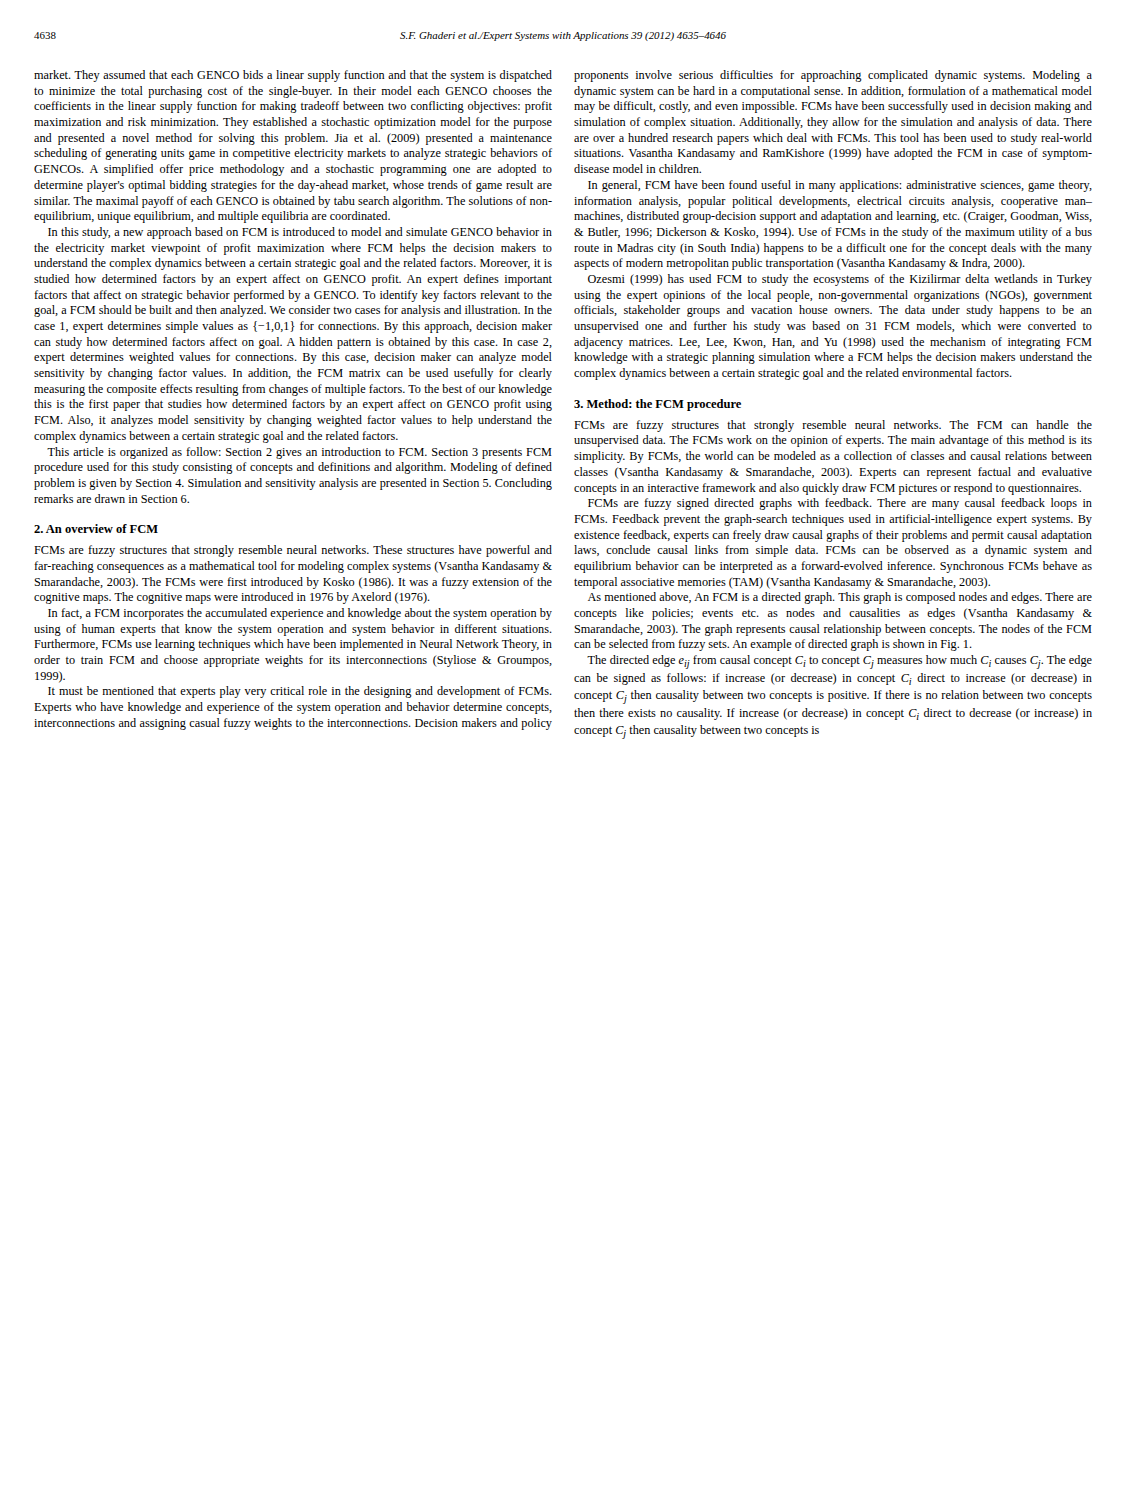4638 S.F. Ghaderi et al./Expert Systems with Applications 39 (2012) 4635–4646 4638
market. They assumed that each GENCO bids a linear supply function and that the system is dispatched to minimize the total purchasing cost of the single-buyer. In their model each GENCO chooses the coefficients in the linear supply function for making tradeoff between two conflicting objectives: profit maximization and risk minimization. They established a stochastic optimization model for the purpose and presented a novel method for solving this problem. Jia et al. (2009) presented a maintenance scheduling of generating units game in competitive electricity markets to analyze strategic behaviors of GENCOs. A simplified offer price methodology and a stochastic programming one are adopted to determine player's optimal bidding strategies for the day-ahead market, whose trends of game result are similar. The maximal payoff of each GENCO is obtained by tabu search algorithm. The solutions of non-equilibrium, unique equilibrium, and multiple equilibria are coordinated.
In this study, a new approach based on FCM is introduced to model and simulate GENCO behavior in the electricity market viewpoint of profit maximization where FCM helps the decision makers to understand the complex dynamics between a certain strategic goal and the related factors. Moreover, it is studied how determined factors by an expert affect on GENCO profit. An expert defines important factors that affect on strategic behavior performed by a GENCO. To identify key factors relevant to the goal, a FCM should be built and then analyzed. We consider two cases for analysis and illustration. In the case 1, expert determines simple values as {−1,0,1} for connections. By this approach, decision maker can study how determined factors affect on goal. A hidden pattern is obtained by this case. In case 2, expert determines weighted values for connections. By this case, decision maker can analyze model sensitivity by changing factor values. In addition, the FCM matrix can be used usefully for clearly measuring the composite effects resulting from changes of multiple factors. To the best of our knowledge this is the first paper that studies how determined factors by an expert affect on GENCO profit using FCM. Also, it analyzes model sensitivity by changing weighted factor values to help understand the complex dynamics between a certain strategic goal and the related factors.
This article is organized as follow: Section 2 gives an introduction to FCM. Section 3 presents FCM procedure used for this study consisting of concepts and definitions and algorithm. Modeling of defined problem is given by Section 4. Simulation and sensitivity analysis are presented in Section 5. Concluding remarks are drawn in Section 6.
2. An overview of FCM
FCMs are fuzzy structures that strongly resemble neural networks. These structures have powerful and far-reaching consequences as a mathematical tool for modeling complex systems (Vsantha Kandasamy & Smarandache, 2003). The FCMs were first introduced by Kosko (1986). It was a fuzzy extension of the cognitive maps. The cognitive maps were introduced in 1976 by Axelord (1976).
In fact, a FCM incorporates the accumulated experience and knowledge about the system operation by using of human experts that know the system operation and system behavior in different situations. Furthermore, FCMs use learning techniques which have been implemented in Neural Network Theory, in order to train FCM and choose appropriate weights for its interconnections (Styliose & Groumpos, 1999).
It must be mentioned that experts play very critical role in the designing and development of FCMs. Experts who have knowledge and experience of the system operation and behavior determine concepts, interconnections and assigning casual fuzzy weights to the interconnections. Decision makers and policy proponents involve serious difficulties for approaching complicated dynamic systems. Modeling a dynamic system can be hard in a computational sense. In addition, formulation of a mathematical model may be difficult, costly, and even impossible. FCMs have been successfully used in decision making and simulation of complex situation. Additionally, they allow for the simulation and analysis of data. There are over a hundred research papers which deal with FCMs. This tool has been used to study real-world situations. Vasantha Kandasamy and RamKishore (1999) have adopted the FCM in case of symptom-disease model in children.
In general, FCM have been found useful in many applications: administrative sciences, game theory, information analysis, popular political developments, electrical circuits analysis, cooperative man–machines, distributed group-decision support and adaptation and learning, etc. (Craiger, Goodman, Wiss, & Butler, 1996; Dickerson & Kosko, 1994). Use of FCMs in the study of the maximum utility of a bus route in Madras city (in South India) happens to be a difficult one for the concept deals with the many aspects of modern metropolitan public transportation (Vasantha Kandasamy & Indra, 2000).
Ozesmi (1999) has used FCM to study the ecosystems of the Kizilirmar delta wetlands in Turkey using the expert opinions of the local people, non-governmental organizations (NGOs), government officials, stakeholder groups and vacation house owners. The data under study happens to be an unsupervised one and further his study was based on 31 FCM models, which were converted to adjacency matrices. Lee, Lee, Kwon, Han, and Yu (1998) used the mechanism of integrating FCM knowledge with a strategic planning simulation where a FCM helps the decision makers understand the complex dynamics between a certain strategic goal and the related environmental factors.
3. Method: the FCM procedure
FCMs are fuzzy structures that strongly resemble neural networks. The FCM can handle the unsupervised data. The FCMs work on the opinion of experts. The main advantage of this method is its simplicity. By FCMs, the world can be modeled as a collection of classes and causal relations between classes (Vsantha Kandasamy & Smarandache, 2003). Experts can represent factual and evaluative concepts in an interactive framework and also quickly draw FCM pictures or respond to questionnaires.
FCMs are fuzzy signed directed graphs with feedback. There are many causal feedback loops in FCMs. Feedback prevent the graph-search techniques used in artificial-intelligence expert systems. By existence feedback, experts can freely draw causal graphs of their problems and permit causal adaptation laws, conclude causal links from simple data. FCMs can be observed as a dynamic system and equilibrium behavior can be interpreted as a forward-evolved inference. Synchronous FCMs behave as temporal associative memories (TAM) (Vsantha Kandasamy & Smarandache, 2003).
As mentioned above, An FCM is a directed graph. This graph is composed nodes and edges. There are concepts like policies; events etc. as nodes and causalities as edges (Vsantha Kandasamy & Smarandache, 2003). The graph represents causal relationship between concepts. The nodes of the FCM can be selected from fuzzy sets. An example of directed graph is shown in Fig. 1.
The directed edge eij from causal concept Ci to concept Cj measures how much Ci causes Cj. The edge can be signed as follows: if increase (or decrease) in concept Ci direct to increase (or decrease) in concept Cj then causality between two concepts is positive. If there is no relation between two concepts then there exists no causality. If increase (or decrease) in concept Ci direct to decrease (or increase) in concept Cj then causality between two concepts is